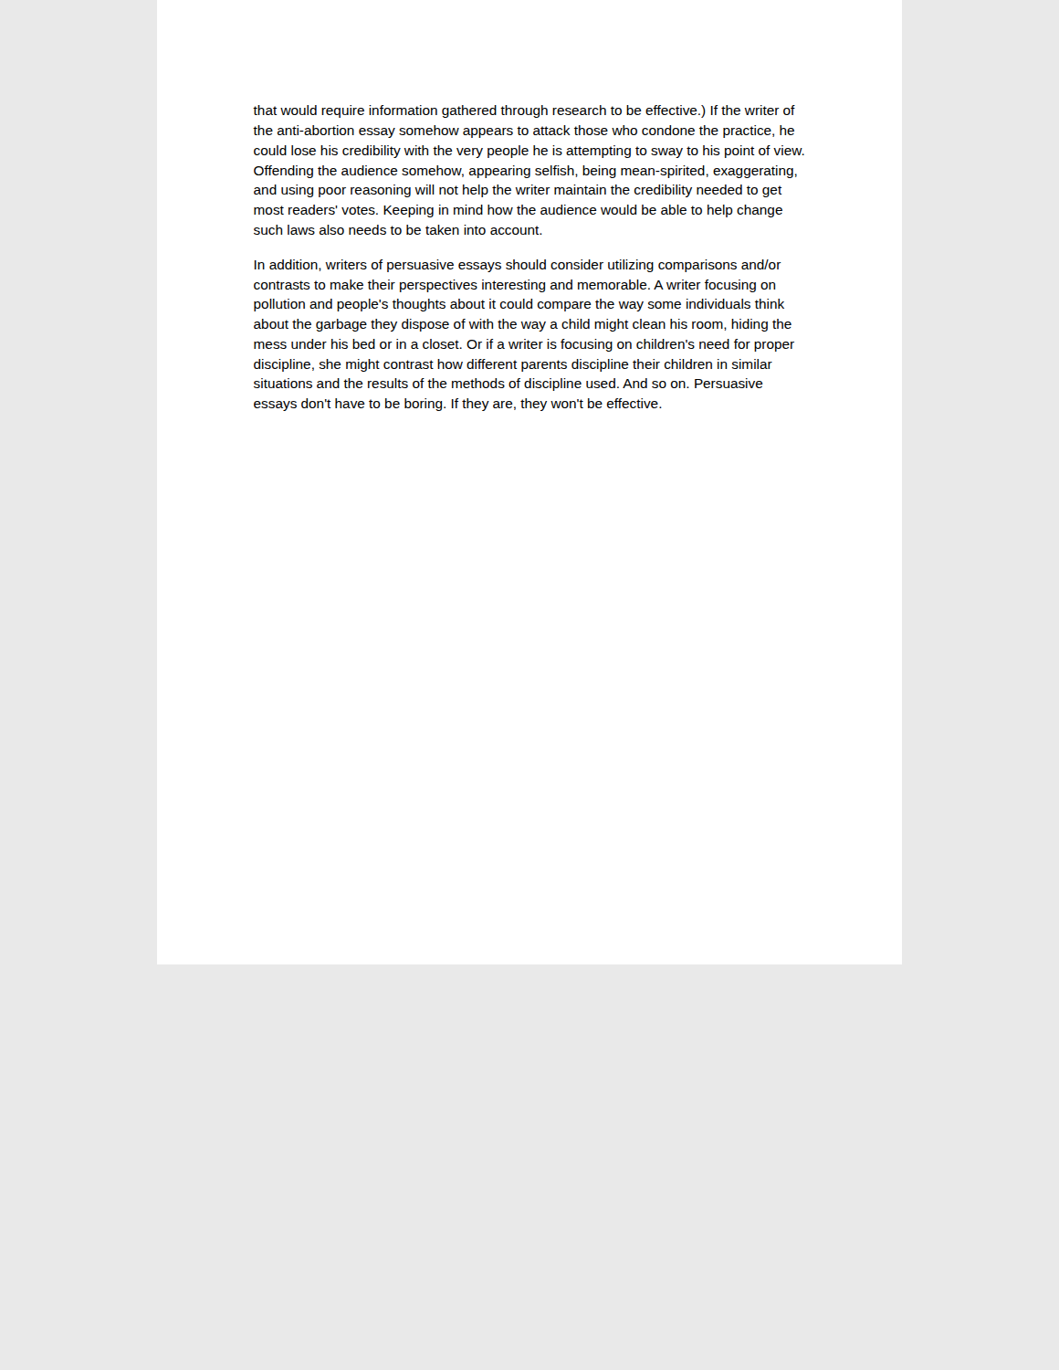that would require information gathered through research to be effective.) If the writer of the anti-abortion essay somehow appears to attack those who condone the practice, he could lose his credibility with the very people he is attempting to sway to his point of view. Offending the audience somehow, appearing selfish, being mean-spirited, exaggerating, and using poor reasoning will not help the writer maintain the credibility needed to get most readers' votes. Keeping in mind how the audience would be able to help change such laws also needs to be taken into account.
In addition, writers of persuasive essays should consider utilizing comparisons and/or contrasts to make their perspectives interesting and memorable. A writer focusing on pollution and people's thoughts about it could compare the way some individuals think about the garbage they dispose of with the way a child might clean his room, hiding the mess under his bed or in a closet. Or if a writer is focusing on children's need for proper discipline, she might contrast how different parents discipline their children in similar situations and the results of the methods of discipline used. And so on. Persuasive essays don't have to be boring. If they are, they won't be effective.